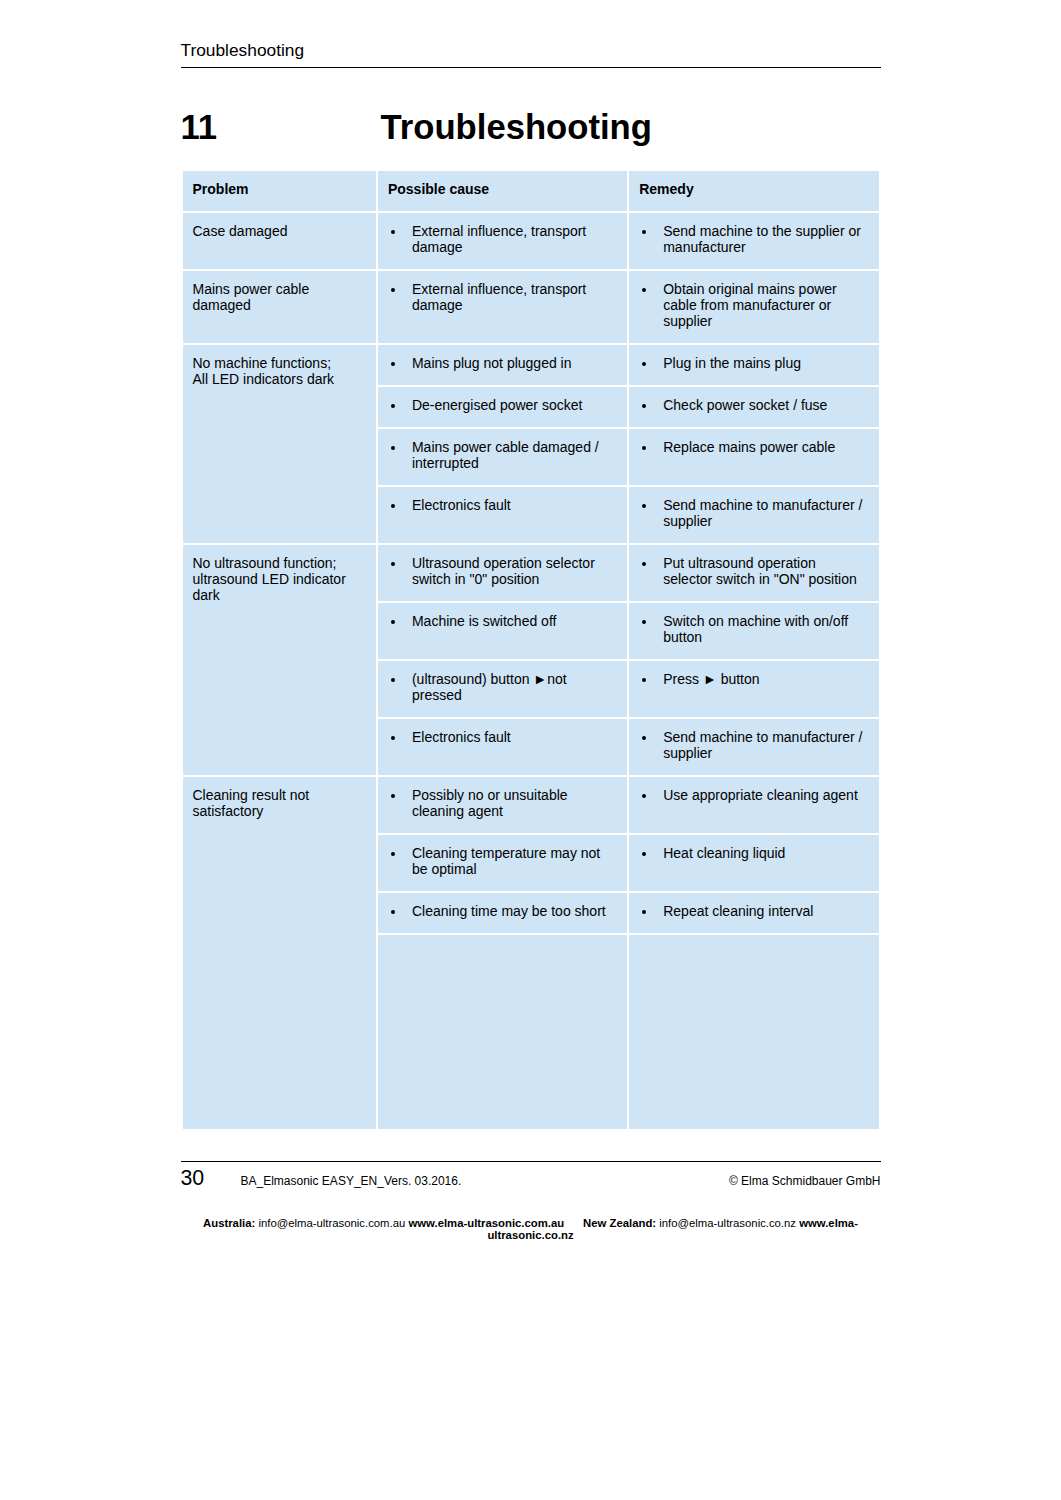Troubleshooting
11 Troubleshooting
| Problem | Possible cause | Remedy |
| --- | --- | --- |
| Case damaged | External influence, transport damage | Send machine to the supplier or manufacturer |
| Mains power cable damaged | External influence, transport damage | Obtain original mains power cable from manufacturer or supplier |
| No machine functions; All LED indicators dark | Mains plug not plugged in | Plug in the mains plug |
| De-energised power socket | Check power socket / fuse |
| Mains power cable damaged / interrupted | Replace mains power cable |
| Electronics fault | Send machine to manufacturer / supplier |
| No ultrasound function; ultrasound LED indicator dark | Ultrasound operation selector switch in "0" position | Put ultrasound operation selector switch in "ON" position |
| Machine is switched off | Switch on machine with on/off button |
| (ultrasound) button ►not pressed | Press ► button |
| Electronics fault | Send machine to manufacturer / supplier |
| Cleaning result not satisfactory | Possibly no or unsuitable cleaning agent | Use appropriate cleaning agent |
| Cleaning temperature may not be optimal | Heat cleaning liquid |
| Cleaning time may be too short | Repeat cleaning interval |
30
BA_Elmasonic EASY_EN_Vers. 03.2016.
© Elma Schmidbauer GmbH
Australia: info@elma-ultrasonic.com.au www.elma-ultrasonic.com.au New Zealand: info@elma-ultrasonic.co.nz www.elma-ultrasonic.co.nz